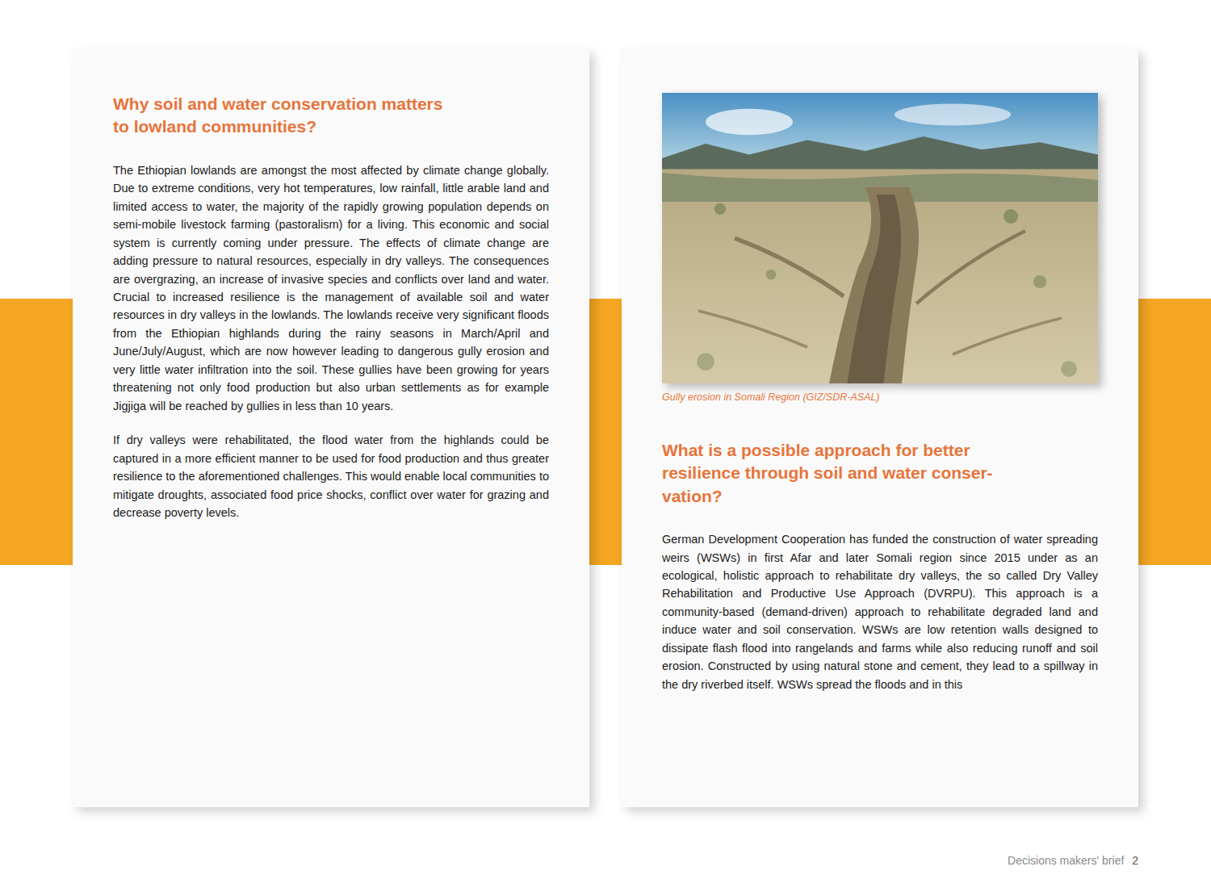Why soil and water conservation matters
to lowland communities?
The Ethiopian lowlands are amongst the most affected by climate change globally. Due to extreme conditions, very hot temperatures, low rainfall, little arable land and limited access to water, the majority of the rapidly growing population depends on semi-mobile livestock farming (pastoralism) for a living. This economic and social system is currently coming under pressure. The effects of climate change are adding pressure to natural resources, especially in dry valleys. The consequences are overgrazing, an increase of invasive species and conflicts over land and water. Crucial to increased resilience is the management of available soil and water resources in dry valleys in the lowlands. The lowlands receive very significant floods from the Ethiopian highlands during the rainy seasons in March/April and June/July/August, which are now however leading to dangerous gully erosion and very little water infiltration into the soil. These gullies have been growing for years threatening not only food production but also urban settlements as for example Jigjiga will be reached by gullies in less than 10 years.
If dry valleys were rehabilitated, the flood water from the highlands could be captured in a more efficient manner to be used for food production and thus greater resilience to the aforementioned challenges. This would enable local communities to mitigate droughts, associated food price shocks, conflict over water for grazing and decrease poverty levels.
Gully erosion in Somali Region (GIZ/SDR-ASAL)
What is a possible approach for better
resilience through soil and water conser-
vation?
German Development Cooperation has funded the construction of water spreading weirs (WSWs) in first Afar and later Somali region since 2015 under as an ecological, holistic approach to rehabilitate dry valleys, the so called Dry Valley Rehabilitation and Productive Use Approach (DVRPU). This approach is a community-based (demand-driven) approach to rehabilitate degraded land and induce water and soil conservation. WSWs are low retention walls designed to dissipate flash flood into rangelands and farms while also reducing runoff and soil erosion. Constructed by using natural stone and cement, they lead to a spillway in the dry riverbed itself. WSWs spread the floods and in this
Decisions makers' brief 2